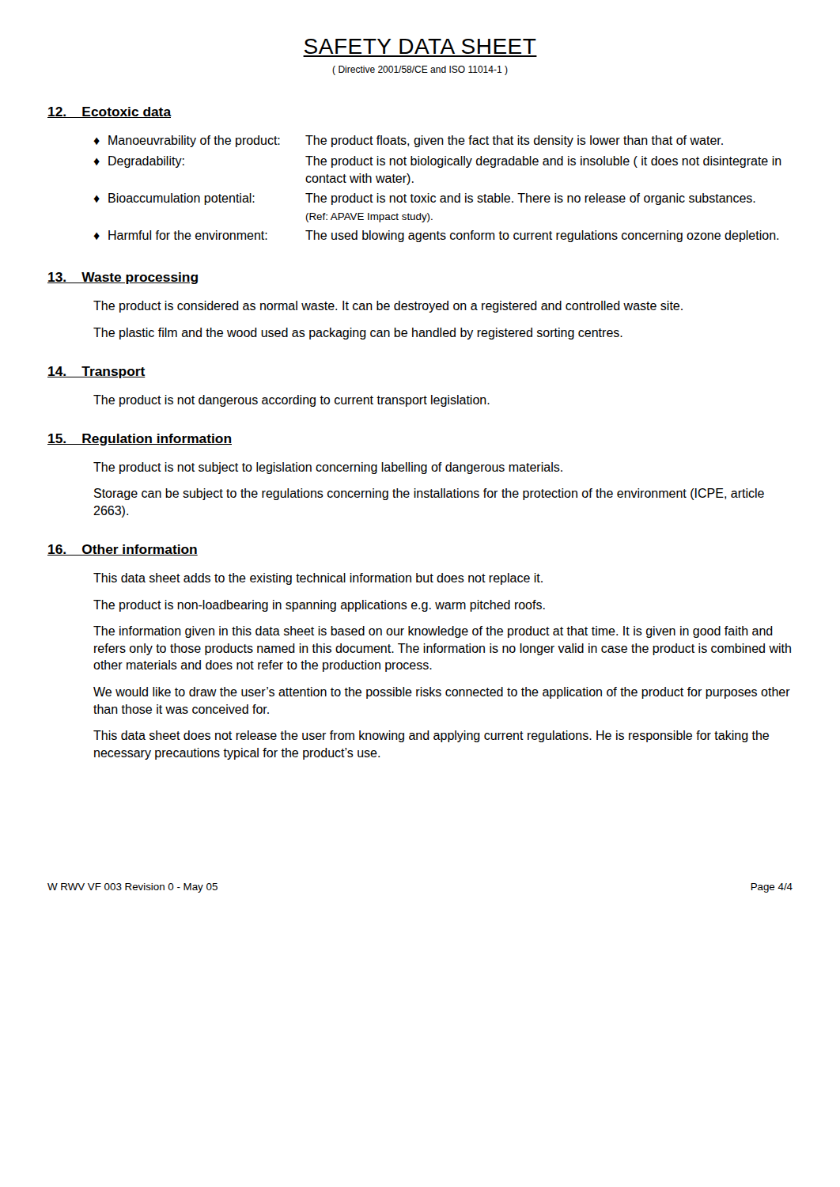SAFETY DATA SHEET
( Directive 2001/58/CE and ISO 11014-1 )
12. Ecotoxic data
| ♦ | Manoeuvrability of the product: | The product floats, given the fact that its density is lower than that of water. |
| ♦ | Degradability: | The product is not biologically degradable and is insoluble ( it does not disintegrate in contact with water). |
| ♦ | Bioaccumulation potential: | The product is not toxic and is stable. There is no release of organic substances. (Ref: APAVE Impact study). |
| ♦ | Harmful for the environment: | The used blowing agents conform to current regulations concerning ozone depletion. |
13. Waste processing
The product is considered as normal waste. It can be destroyed on a registered and controlled waste site.
The plastic film and the wood used as packaging can be handled by registered sorting centres.
14. Transport
The product is not dangerous according to current transport legislation.
15. Regulation information
The product is not subject to legislation concerning labelling of dangerous materials.
Storage can be subject to the regulations concerning the installations for the protection of the environment (ICPE, article 2663).
16. Other information
This data sheet adds to the existing technical information but does not replace it.
The product is non-loadbearing in spanning applications e.g. warm pitched roofs.
The information given in this data sheet is based on our knowledge of the product at that time. It is given in good faith and refers only to those products named in this document. The information is no longer valid in case the product is combined with other materials and does not refer to the production process.
We would like to draw the user’s attention to the possible risks connected to the application of the product for purposes other than those it was conceived for.
This data sheet does not release the user from knowing and applying current regulations. He is responsible for taking the necessary precautions typical for the product’s use.
W RWV VF 003 Revision 0 - May 05 Page 4/4